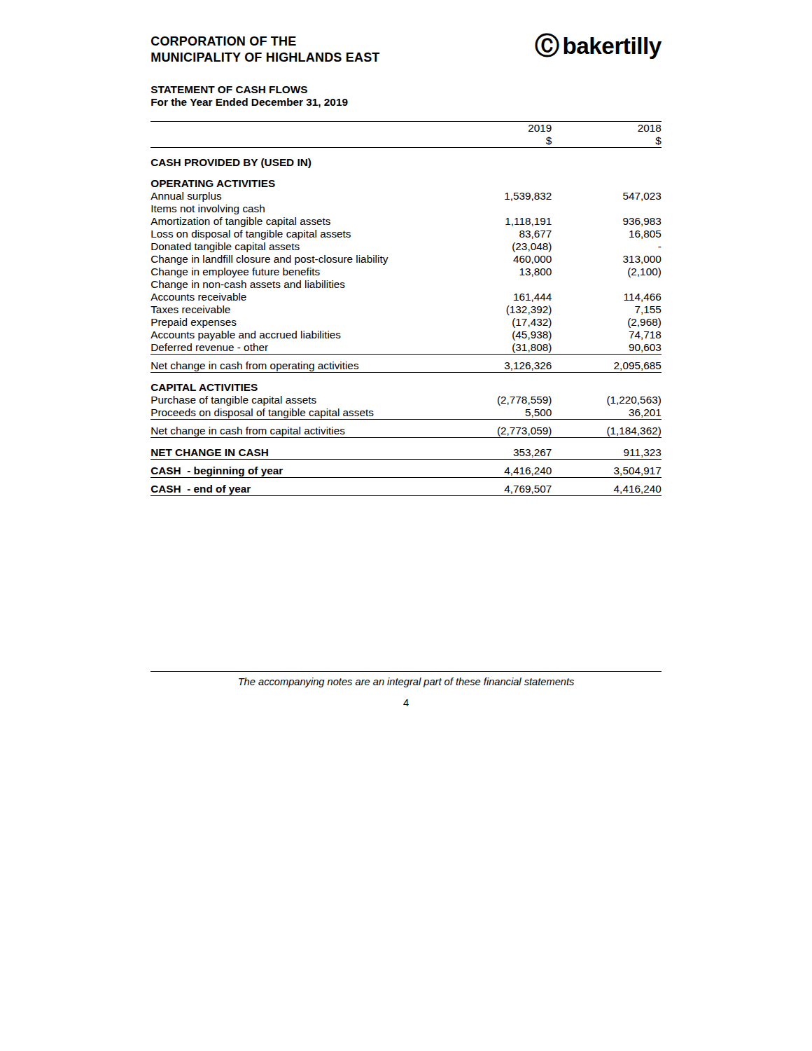CORPORATION OF THE
MUNICIPALITY OF HIGHLANDS EAST
Ⓒbakertilly
STATEMENT OF CASH FLOWS
For the Year Ended December 31, 2019
| | 2019 | 2018 |
| | $ | $ |
| CASH PROVIDED BY (USED IN) | | |
| OPERATING ACTIVITIES | | |
| Annual surplus | 1,539,832 | 547,023 |
| Items not involving cash | | |
| Amortization of tangible capital assets | 1,118,191 | 936,983 |
| Loss on disposal of tangible capital assets | 83,677 | 16,805 |
| Donated tangible capital assets | (23,048) | - |
| Change in landfill closure and post-closure liability | 460,000 | 313,000 |
| Change in employee future benefits | 13,800 | (2,100) |
| Change in non-cash assets and liabilities | | |
| Accounts receivable | 161,444 | 114,466 |
| Taxes receivable | (132,392) | 7,155 |
| Prepaid expenses | (17,432) | (2,968) |
| Accounts payable and accrued liabilities | (45,938) | 74,718 |
| Deferred revenue - other | (31,808) | 90,603 |
| Net change in cash from operating activities | 3,126,326 | 2,095,685 |
| CAPITAL ACTIVITIES | | |
| Purchase of tangible capital assets | (2,778,559) | (1,220,563) |
| Proceeds on disposal of tangible capital assets | 5,500 | 36,201 |
| Net change in cash from capital activities | (2,773,059) | (1,184,362) |
| NET CHANGE IN CASH | 353,267 | 911,323 |
| CASH - beginning of year | 4,416,240 | 3,504,917 |
| CASH - end of year | 4,769,507 | 4,416,240 |
The accompanying notes are an integral part of these financial statements
4